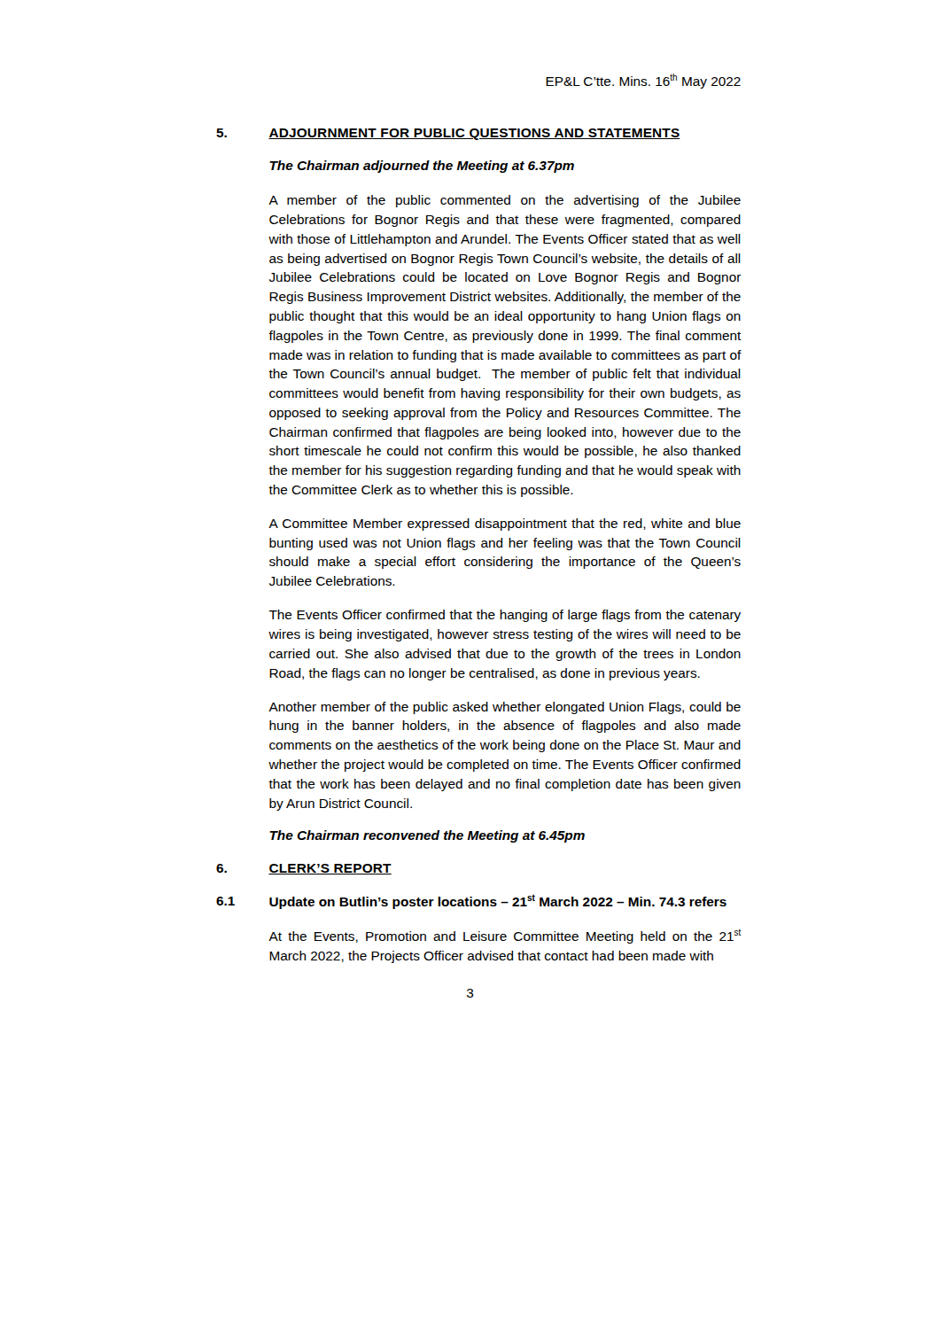EP&L C’tte. Mins. 16th May 2022
5.
ADJOURNMENT FOR PUBLIC QUESTIONS AND STATEMENTS
The Chairman adjourned the Meeting at 6.37pm
A member of the public commented on the advertising of the Jubilee Celebrations for Bognor Regis and that these were fragmented, compared with those of Littlehampton and Arundel. The Events Officer stated that as well as being advertised on Bognor Regis Town Council’s website, the details of all Jubilee Celebrations could be located on Love Bognor Regis and Bognor Regis Business Improvement District websites. Additionally, the member of the public thought that this would be an ideal opportunity to hang Union flags on flagpoles in the Town Centre, as previously done in 1999. The final comment made was in relation to funding that is made available to committees as part of the Town Council’s annual budget. The member of public felt that individual committees would benefit from having responsibility for their own budgets, as opposed to seeking approval from the Policy and Resources Committee. The Chairman confirmed that flagpoles are being looked into, however due to the short timescale he could not confirm this would be possible, he also thanked the member for his suggestion regarding funding and that he would speak with the Committee Clerk as to whether this is possible.
A Committee Member expressed disappointment that the red, white and blue bunting used was not Union flags and her feeling was that the Town Council should make a special effort considering the importance of the Queen’s Jubilee Celebrations.
The Events Officer confirmed that the hanging of large flags from the catenary wires is being investigated, however stress testing of the wires will need to be carried out. She also advised that due to the growth of the trees in London Road, the flags can no longer be centralised, as done in previous years.
Another member of the public asked whether elongated Union Flags, could be hung in the banner holders, in the absence of flagpoles and also made comments on the aesthetics of the work being done on the Place St. Maur and whether the project would be completed on time. The Events Officer confirmed that the work has been delayed and no final completion date has been given by Arun District Council.
The Chairman reconvened the Meeting at 6.45pm
6.
CLERK’S REPORT
6.1
Update on Butlin’s poster locations – 21st March 2022 – Min. 74.3 refers
At the Events, Promotion and Leisure Committee Meeting held on the 21st March 2022, the Projects Officer advised that contact had been made with
3